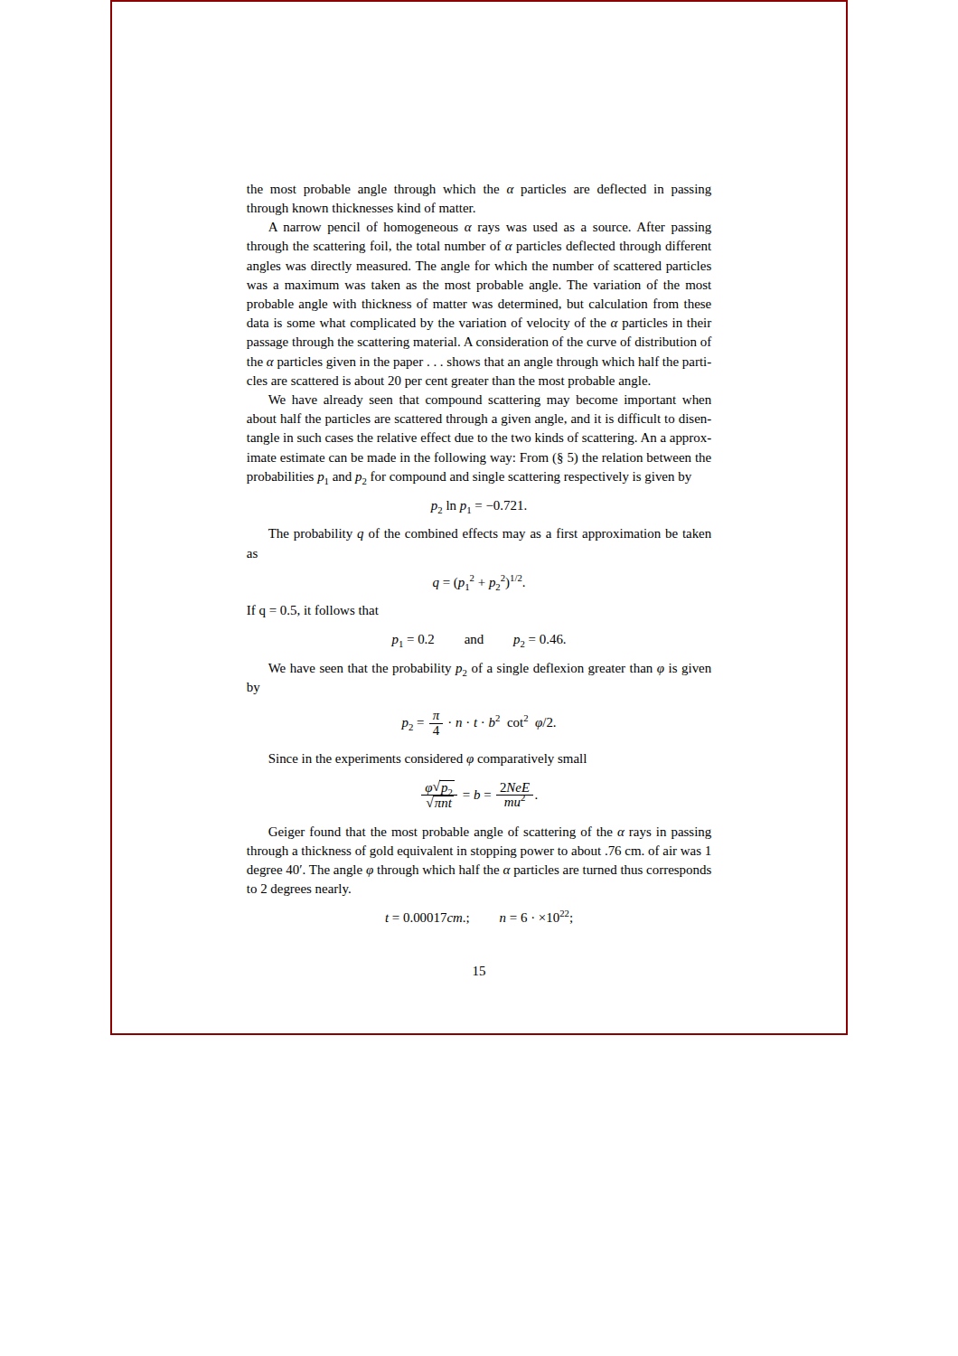the most probable angle through which the α particles are deflected in passing through known thicknesses kind of matter.
A narrow pencil of homogeneous α rays was used as a source. After passing through the scattering foil, the total number of α particles deflected through different angles was directly measured. The angle for which the number of scattered particles was a maximum was taken as the most probable angle. The variation of the most probable angle with thickness of matter was determined, but calculation from these data is some what complicated by the variation of velocity of the α particles in their passage through the scattering material. A consideration of the curve of distribution of the α particles given in the paper . . . shows that an angle through which half the particles are scattered is about 20 per cent greater than the most probable angle.
We have already seen that compound scattering may become important when about half the particles are scattered through a given angle, and it is difficult to disentangle in such cases the relative effect due to the two kinds of scattering. An a approximate estimate can be made in the following way: From (§ 5) the relation between the probabilities p1 and p2 for compound and single scattering respectively is given by
p2 ln p1 = −0.721.
The probability q of the combined effects may as a first approximation be taken as
q = (p12 + p22)1/2.
If q = 0.5, it follows that
p1 = 0.2 and p2 = 0.46.
We have seen that the probability p2 of a single deflexion greater than φ is given by
p2 = π 4 · n · t · b2 cot2 φ/2.
Since in the experiments considered φ comparatively small
φp2 πnt = b = 2NeE mu2.
Geiger found that the most probable angle of scattering of the α rays in passing through a thickness of gold equivalent in stopping power to about .76 cm. of air was 1 degree 40′. The angle φ through which half the α particles are turned thus corresponds to 2 degrees nearly.
t = 0.00017cm.; n = 6 · ×1022;
15